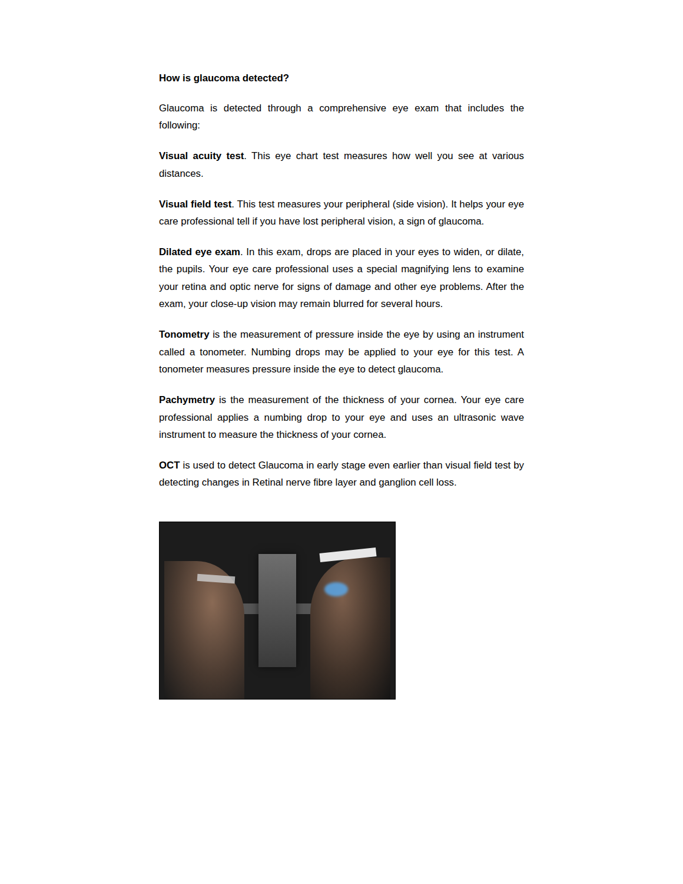How is glaucoma detected?
Glaucoma is detected through a comprehensive eye exam that includes the following:
Visual acuity test. This eye chart test measures how well you see at various distances.
Visual field test. This test measures your peripheral (side vision). It helps your eye care professional tell if you have lost peripheral vision, a sign of glaucoma.
Dilated eye exam. In this exam, drops are placed in your eyes to widen, or dilate, the pupils. Your eye care professional uses a special magnifying lens to examine your retina and optic nerve for signs of damage and other eye problems. After the exam, your close-up vision may remain blurred for several hours.
Tonometry is the measurement of pressure inside the eye by using an instrument called a tonometer. Numbing drops may be applied to your eye for this test. A tonometer measures pressure inside the eye to detect glaucoma.
Pachymetry is the measurement of the thickness of your cornea. Your eye care professional applies a numbing drop to your eye and uses an ultrasonic wave instrument to measure the thickness of your cornea.
OCT is used to detect Glaucoma in early stage even earlier than visual field test by detecting changes in Retinal nerve fibre layer and ganglion cell loss.